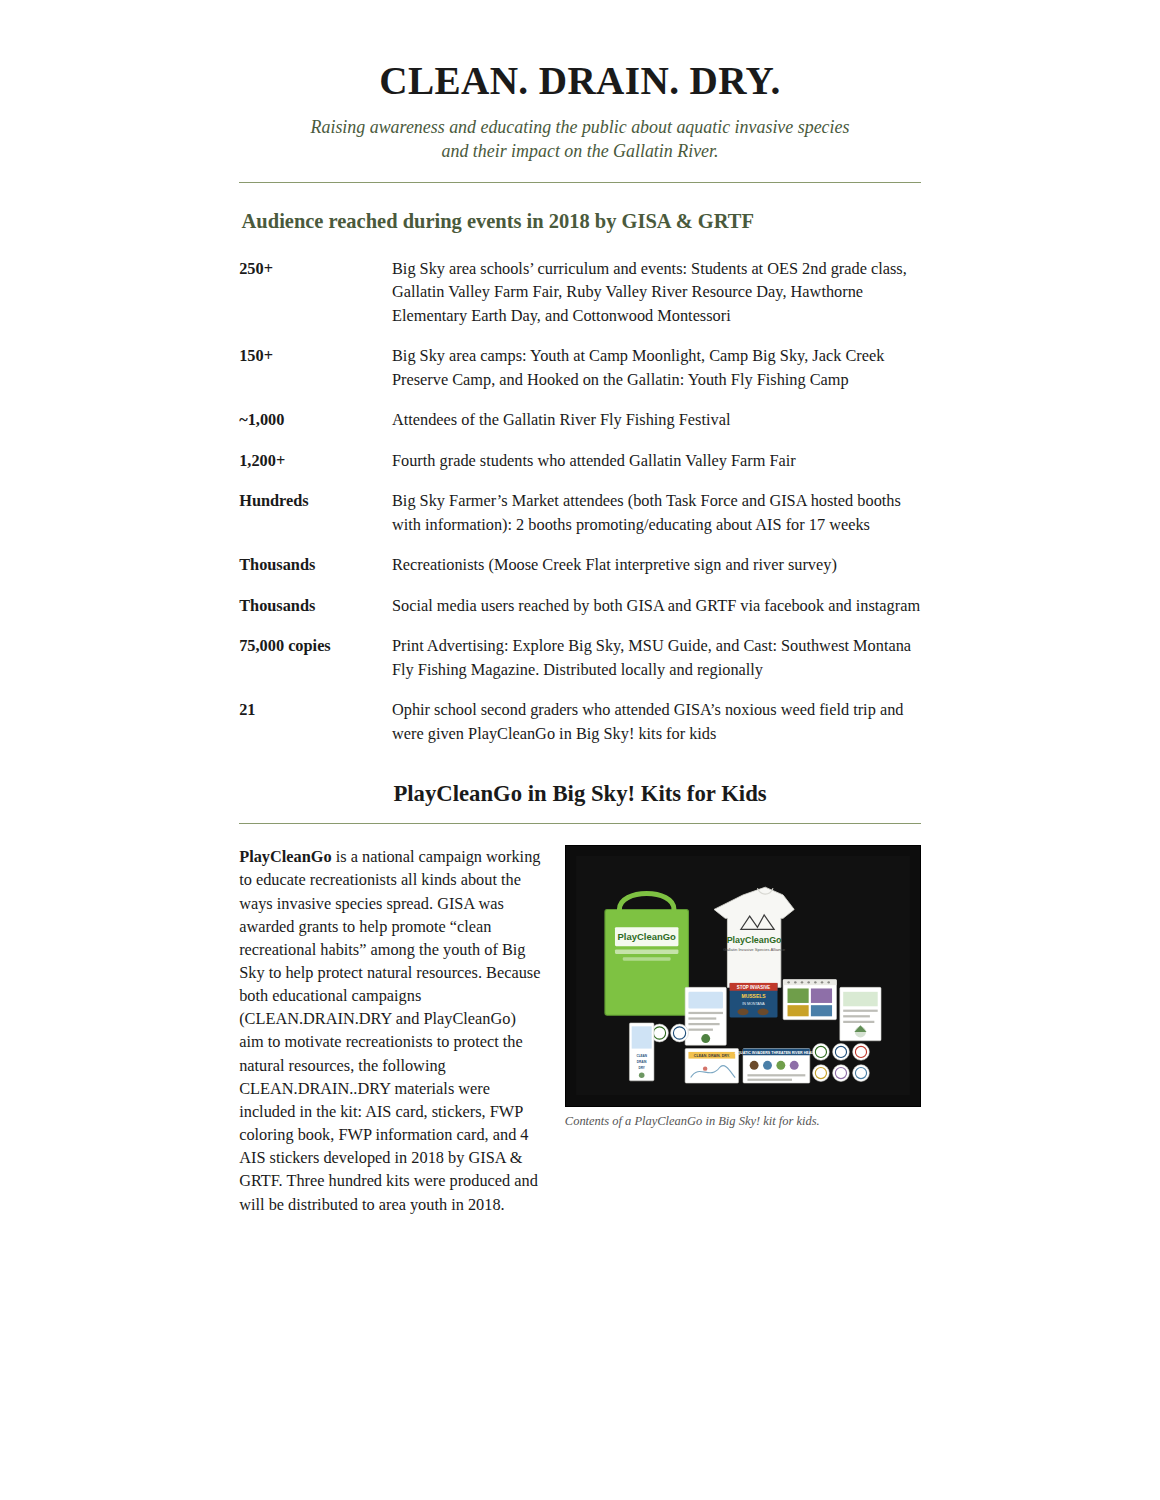CLEAN. DRAIN. DRY.
Raising awareness and educating the public about aquatic invasive species
and their impact on the Gallatin River.
Audience reached during events in 2018 by GISA & GRTF
| 250+ | Big Sky area schools’ curriculum and events: Students at OES 2nd grade class, Gallatin Valley Farm Fair, Ruby Valley River Resource Day, Hawthorne Elementary Earth Day, and Cottonwood Montessori |
| 150+ | Big Sky area camps: Youth at Camp Moonlight, Camp Big Sky, Jack Creek Preserve Camp, and Hooked on the Gallatin: Youth Fly Fishing Camp |
| ~1,000 | Attendees of the Gallatin River Fly Fishing Festival |
| 1,200+ | Fourth grade students who attended Gallatin Valley Farm Fair |
| Hundreds | Big Sky Farmer’s Market attendees (both Task Force and GISA hosted booths with information): 2 booths promoting/educating about AIS for 17 weeks |
| Thousands | Recreationists (Moose Creek Flat interpretive sign and river survey) |
| Thousands | Social media users reached by both GISA and GRTF via facebook and instagram |
| 75,000 copies | Print Advertising: Explore Big Sky, MSU Guide, and Cast: Southwest Montana Fly Fishing Magazine. Distributed locally and regionally |
| 21 | Ophir school second graders who attended GISA’s noxious weed field trip and were given PlayCleanGo in Big Sky! kits for kids |
PlayCleanGo in Big Sky! Kits for Kids
PlayCleanGo is a national campaign working to educate recreationists all kinds about the ways invasive species spread. GISA was awarded grants to help promote “clean recreational habits” among the youth of Big Sky to help protect natural resources. Because both educational campaigns (CLEAN.DRAIN.DRY and PlayCleanGo) aim to motivate recreationists to protect the natural resources, the following CLEAN.DRAIN..DRY materials were included in the kit: AIS card, stickers, FWP coloring book, FWP information card, and 4 AIS stickers developed in 2018 by GISA & GRTF. Three hundred kits were produced and will be distributed to area youth in 2018.
PlayCleanGo in Big Sky! kit contents A green reusable tote bag, white t-shirt with PlayCleanGo logo, brochures, cards, a coloring book, a spiral-bound guide, and round stickers arranged on a black surface. PlayCleanGo PlayCleanGo Gallatin Invasive Species Alliance STOP INVASIVE MUSSELS IN MONTANA CLEAN. DRAIN. DRY. AQUATIC INVADERS THREATEN RIVER HEALTH CLEAN DRAIN DRY
Contents of a PlayCleanGo in Big Sky! kit for kids.